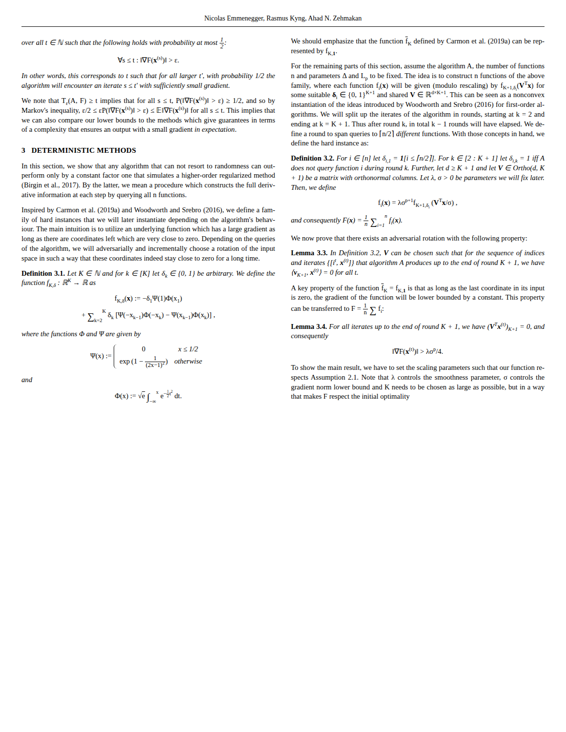Nicolas Emmenegger, Rasmus Kyng, Ahad N. Zehmakan
over all t ∈ ℕ such that the following holds with probability at most 12:
∀s ≤ t : ‖∇F(x(s))‖ > ε.
In other words, this corresponds to t such that for all larger t′, with probability 1/2 the algorithm will encounter an iterate s ≤ t′ with sufficiently small gradient.
We note that Tε(A, F) ≥ t implies that for all s ≤ t, P(‖∇F(x(s))‖ > ε) ≥ 1/2, and so by Markov's inequality, ε/2 ≤ εP(‖∇F(x(s))‖ > ε) ≤ 𝔼‖∇F(x(s))‖ for all s ≤ t. This implies that we can also compare our lower bounds to the methods which give guarantees in terms of a complexity that ensures an output with a small gradient in expectation.
3 DETERMINISTIC METHODS
In this section, we show that any algorithm that can not resort to randomness can outperform only by a constant factor one that simulates a higher-order regularized method (Birgin et al., 2017). By the latter, we mean a procedure which constructs the full derivative information at each step by querying all n functions.
Inspired by Carmon et al. (2019a) and Woodworth and Srebro (2016), we define a family of hard instances that we will later instantiate depending on the algorithm's behaviour. The main intuition is to utilize an underlying function which has a large gradient as long as there are coordinates left which are very close to zero. Depending on the queries of the algorithm, we will adversarially and incrementally choose a rotation of the input space in such a way that these coordinates indeed stay close to zero for a long time.
Definition 3.1. Let K ∈ ℕ and for k ∈ [K] let δk ∈ {0, 1} be arbitrary. We define the function fK,δ : ℝK → ℝ as
fK,δ(x) := −δ1Ψ(1)Φ(x1)
+ ∑k=2K δk [Ψ(−xk−1)Φ(−xk) − Ψ(xk−1)Φ(xk)] ,
where the functions Φ and Ψ are given by
Ψ(x) :=
| 0 | x ≤ 1/2 |
| exp (1 − 1 (2x−1) 2 ) | otherwise |
and
Φ(x) := √e ∫−∞x e−12t2 dt.
We should emphasize that the function fK defined by Carmon et al. (2019a) can be represented by fK,1.
For the remaining parts of this section, assume the algorithm A, the number of functions n and parameters Δ and Lp to be fixed. The idea is to construct n functions of the above family, where each function fi(x) will be given (modulo rescaling) by fK+1,δi(VTx) for some suitable δi ∈ {0, 1}K+1 and shared V ∈ ℝd×K+1. This can be seen as a nonconvex instantiation of the ideas introduced by Woodworth and Srebro (2016) for first-order algorithms. We will split up the iterates of the algorithm in rounds, starting at k = 2 and ending at k = K + 1. Thus after round k, in total k − 1 rounds will have elapsed. We define a round to span queries to ⌈n/2⌉ different functions. With those concepts in hand, we define the hard instance as:
Definition 3.2. For i ∈ [n] let δi,1 = 1[i ≤ ⌈n/2⌉]. For k ∈ [2 : K + 1] let δi,k = 1 iff A does not query function i during round k. Further, let d ≥ K + 1 and let V ∈ Ortho(d, K + 1) be a matrix with orthonormal columns. Let λ, σ > 0 be parameters we will fix later. Then, we define
fi(x) = λσp+1fK+1,δi (VTx/σ) ,
and consequently F(x) = 1 n ∑i=1n fi(x).
We now prove that there exists an adversarial rotation with the following property:
Lemma 3.3. In Definition 3.2, V can be chosen such that for the sequence of indices and iterates {[it, x(t)]} that algorithm A produces up to the end of round K + 1, we have ⟨vK+1, x(t)⟩ = 0 for all t.
A key property of the function fK = fK,1 is that as long as the last coordinate in its input is zero, the gradient of the function will be lower bounded by a constant. This property can be transferred to F = 1 n ∑ fi:
Lemma 3.4. For all iterates up to the end of round K + 1, we have (VTx(t))K+1 = 0, and consequently
‖∇F(x(t))‖ > λσp/4.
To show the main result, we have to set the scaling parameters such that our function respects Assumption 2.1. Note that λ controls the smoothness parameter, σ controls the gradient norm lower bound and K needs to be chosen as large as possible, but in a way that makes F respect the initial optimality